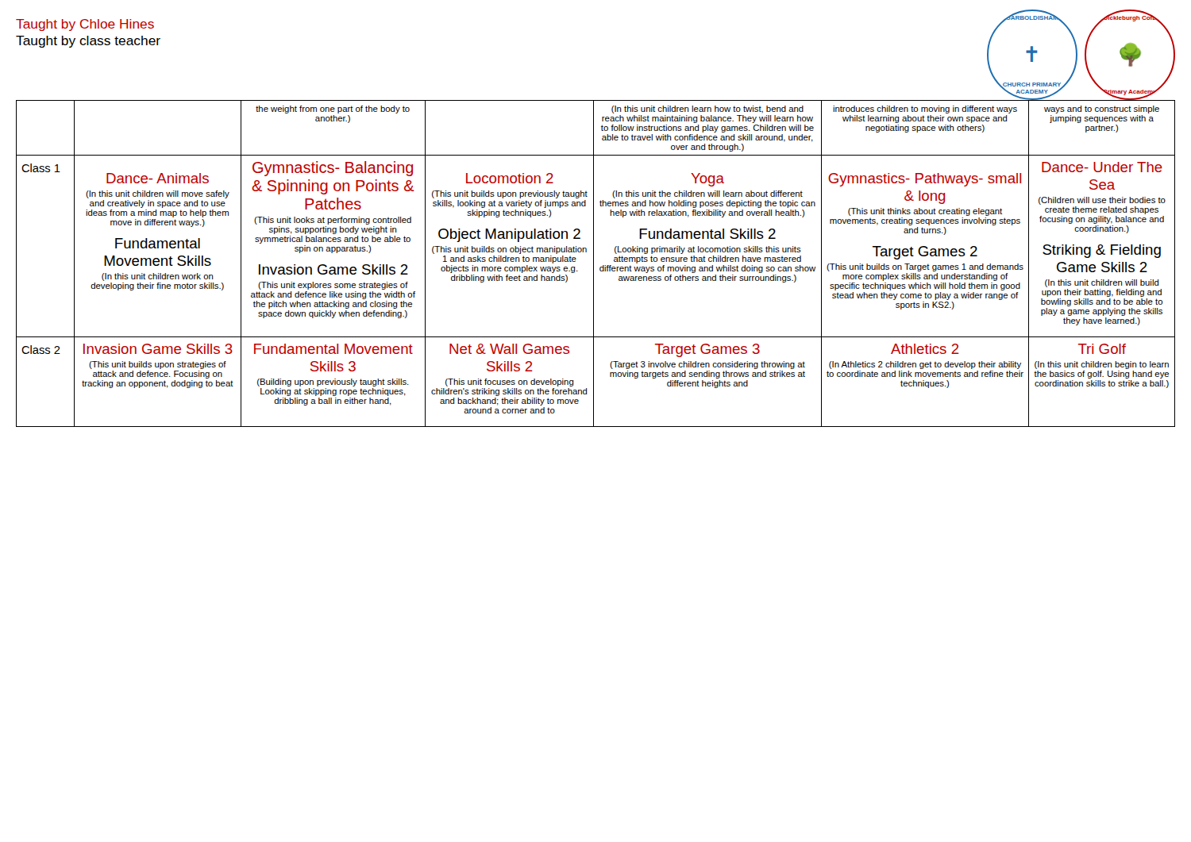Taught by Chloe Hines
Taught by class teacher
GARBOLDISHAM
✝
CHURCH PRIMARY ACADEMY
Dickleburgh CofE
🌳
Primary Academy
| | | the weight from one part of the body to another.) | | (In this unit children learn how to twist, bend and reach whilst maintaining balance. They will learn how to follow instructions and play games. Children will be able to travel with confidence and skill around, under, over and through.) | introduces children to moving in different ways whilst learning about their own space and negotiating space with others) | ways and to construct simple jumping sequences with a partner.) |
| Class 1 | Dance- Animals (In this unit children will move safely and creatively in space and to use ideas from a mind map to help them move in different ways.) Fundamental Movement Skills (In this unit children work on developing their fine motor skills.) | Gymnastics- Balancing & Spinning on Points & Patches (This unit looks at performing controlled spins, supporting body weight in symmetrical balances and to be able to spin on apparatus.) Invasion Game Skills 2 (This unit explores some strategies of attack and defence like using the width of the pitch when attacking and closing the space down quickly when defending.) | Locomotion 2 (This unit builds upon previously taught skills, looking at a variety of jumps and skipping techniques.) Object Manipulation 2 (This unit builds on object manipulation 1 and asks children to manipulate objects in more complex ways e.g. dribbling with feet and hands) | Yoga (In this unit the children will learn about different themes and how holding poses depicting the topic can help with relaxation, flexibility and overall health.) Fundamental Skills 2 (Looking primarily at locomotion skills this units attempts to ensure that children have mastered different ways of moving and whilst doing so can show awareness of others and their surroundings.) | Gymnastics- Pathways- small & long (This unit thinks about creating elegant movements, creating sequences involving steps and turns.) Target Games 2 (This unit builds on Target games 1 and demands more complex skills and understanding of specific techniques which will hold them in good stead when they come to play a wider range of sports in KS2.) | Dance- Under The Sea (Children will use their bodies to create theme related shapes focusing on agility, balance and coordination.) Striking & Fielding Game Skills 2 (In this unit children will build upon their batting, fielding and bowling skills and to be able to play a game applying the skills they have learned.) |
| Class 2 | Invasion Game Skills 3 (This unit builds upon strategies of attack and defence. Focusing on tracking an opponent, dodging to beat | Fundamental Movement Skills 3 (Building upon previously taught skills. Looking at skipping rope techniques, dribbling a ball in either hand, | Net & Wall Games Skills 2 (This unit focuses on developing children's striking skills on the forehand and backhand; their ability to move around a corner and to | Target Games 3 (Target 3 involve children considering throwing at moving targets and sending throws and strikes at different heights and | Athletics 2 (In Athletics 2 children get to develop their ability to coordinate and link movements and refine their techniques.) | Tri Golf (In this unit children begin to learn the basics of golf. Using hand eye coordination skills to strike a ball.) |